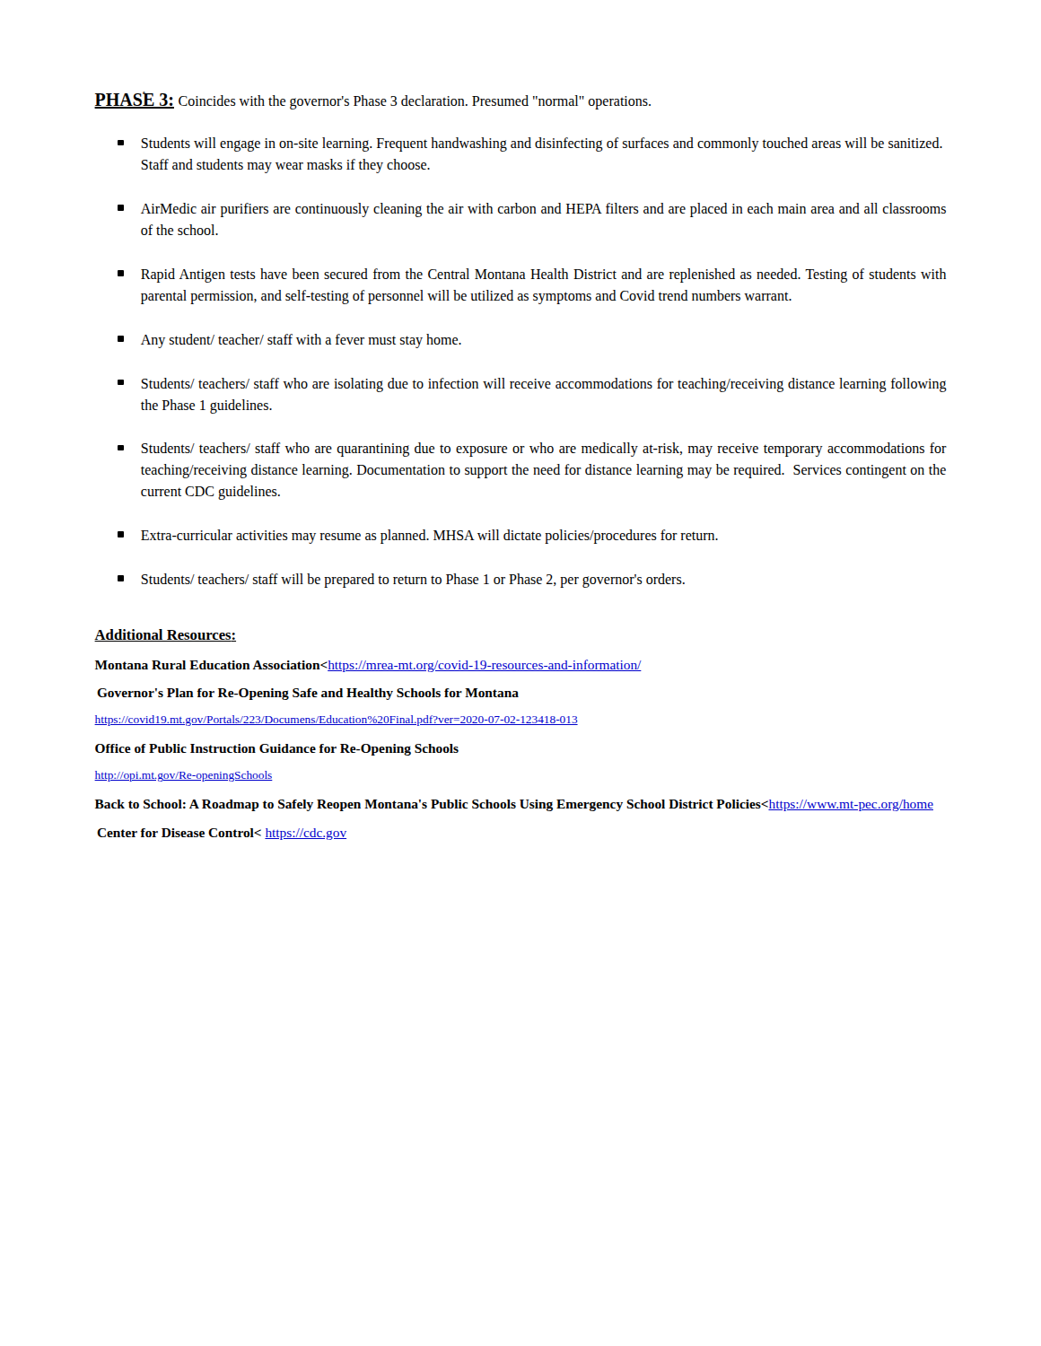•
PHASE 3: Coincides with the governor's Phase 3 declaration. Presumed "normal" operations.
Students will engage in on-site learning. Frequent handwashing and disinfecting of surfaces and commonly touched areas will be sanitized. Staff and students may wear masks if they choose.
AirMedic air purifiers are continuously cleaning the air with carbon and HEPA filters and are placed in each main area and all classrooms of the school.
Rapid Antigen tests have been secured from the Central Montana Health District and are replenished as needed. Testing of students with parental permission, and self-testing of personnel will be utilized as symptoms and Covid trend numbers warrant.
Any student/ teacher/ staff with a fever must stay home.
Students/ teachers/ staff who are isolating due to infection will receive accommodations for teaching/receiving distance learning following the Phase 1 guidelines.
Students/ teachers/ staff who are quarantining due to exposure or who are medically at-risk, may receive temporary accommodations for teaching/receiving distance learning. Documentation to support the need for distance learning may be required. Services contingent on the current CDC guidelines.
Extra-curricular activities may resume as planned. MHSA will dictate policies/procedures for return.
Students/ teachers/ staff will be prepared to return to Phase 1 or Phase 2, per governor's orders.
Additional Resources:
Montana Rural Education Association<https://mrea-mt.org/covid-19-resources-and-information/
Governor's Plan for Re-Opening Safe and Healthy Schools for Montana
https://covid19.mt.gov/Portals/223/Documens/Education%20Final.pdf?ver=2020-07-02-123418-013
Office of Public Instruction Guidance for Re-Opening Schools
http://opi.mt.gov/Re-openingSchools
Back to School: A Roadmap to Safely Reopen Montana's Public Schools Using Emergency School District Policies<https://www.mt-pec.org/home
Center for Disease Control< https://cdc.gov